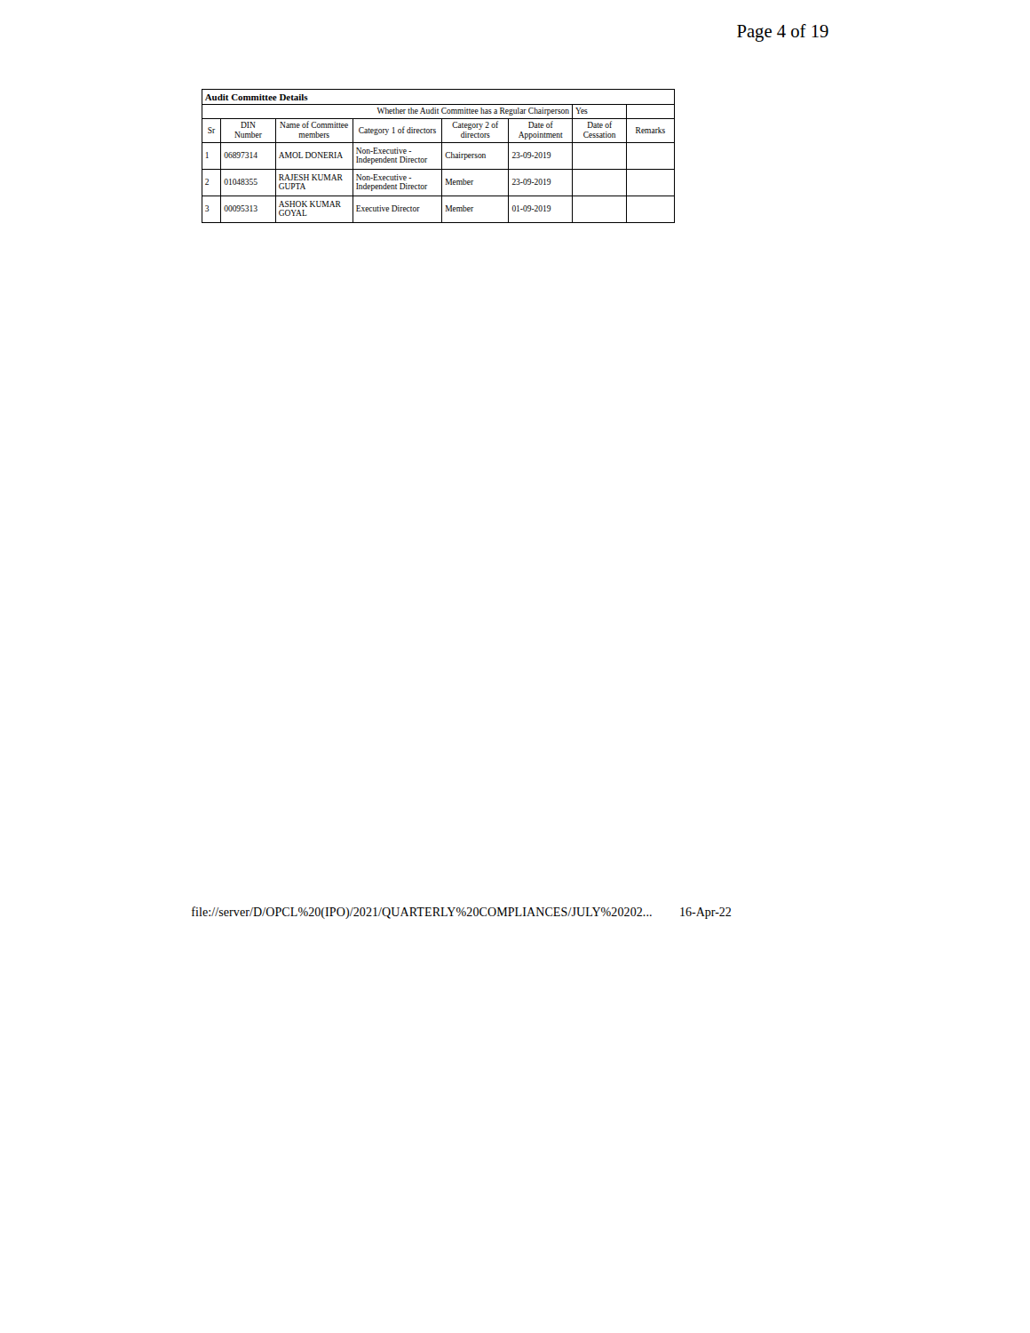Page 4 of 19
| Audit Committee Details |
| Whether the Audit Committee has a Regular Chairperson | Yes | |
| Sr | DIN Number | Name of Committee members | Category 1 of directors | Category 2 of directors | Date of Appointment | Date of Cessation | Remarks |
| 1 | 06897314 | AMOL DONERIA | Non-Executive - Independent Director | Chairperson | 23-09-2019 | | |
| 2 | 01048355 | RAJESH KUMAR GUPTA | Non-Executive - Independent Director | Member | 23-09-2019 | | |
| 3 | 00095313 | ASHOK KUMAR GOYAL | Executive Director | Member | 01-09-2019 | | |
file://server/D/OPCL%20(IPO)/2021/QUARTERLY%20COMPLIANCES/JULY%20202... 16-Apr-22